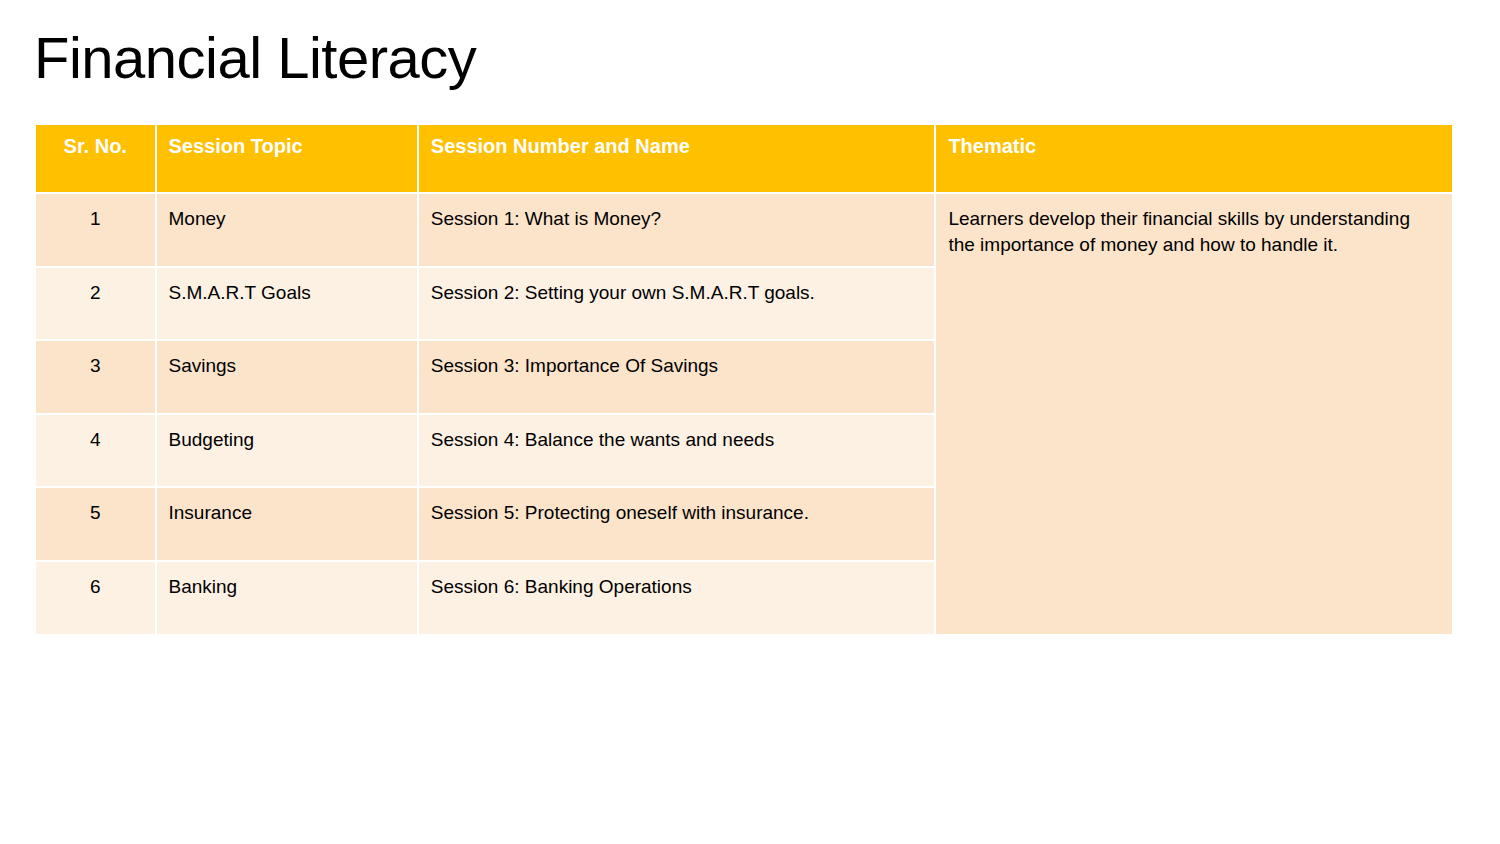Financial Literacy
| Sr. No. | Session Topic | Session Number and Name | Thematic |
| --- | --- | --- | --- |
| 1 | Money | Session 1: What is Money? | Learners develop their financial skills by understanding the importance of money and how to handle it. |
| 2 | S.M.A.R.T Goals | Session 2: Setting your own S.M.A.R.T goals. |
| 3 | Savings | Session 3: Importance Of Savings |
| 4 | Budgeting | Session 4: Balance the wants and needs |
| 5 | Insurance | Session 5: Protecting oneself with insurance. |
| 6 | Banking | Session 6: Banking Operations |